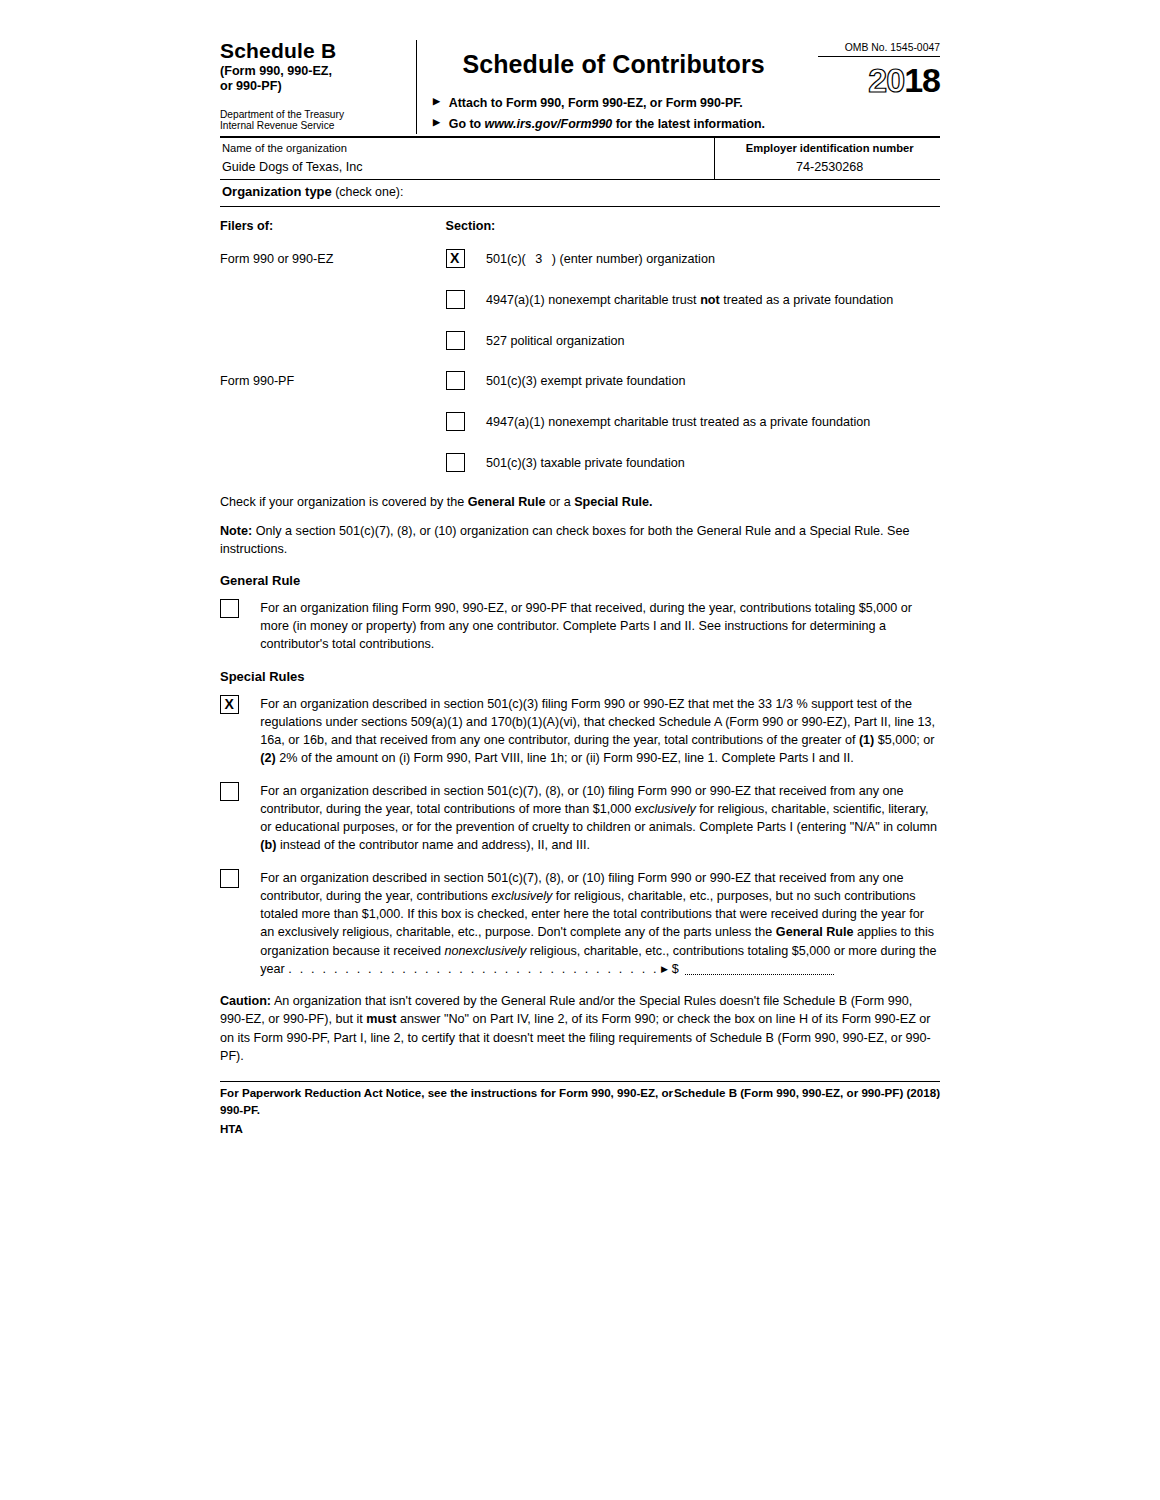Schedule B
(Form 990, 990-EZ,
or 990-PF)
Department of the Treasury
Internal Revenue Service
Schedule of Contributors
Attach to Form 990, Form 990-EZ, or Form 990-PF.
Go to www.irs.gov/Form990 for the latest information.
OMB No. 1545-0047
2018
Name of the organization
Guide Dogs of Texas, Inc
Employer identification number
74-2530268
Organization type (check one):
Filers of:
Section:
Form 990 or 990-EZ
501(c)(3) (enter number) organization
4947(a)(1) nonexempt charitable trust not treated as a private foundation
527 political organization
Form 990-PF
501(c)(3) exempt private foundation
4947(a)(1) nonexempt charitable trust treated as a private foundation
501(c)(3) taxable private foundation
Check if your organization is covered by the General Rule or a Special Rule.
Note: Only a section 501(c)(7), (8), or (10) organization can check boxes for both the General Rule and a Special Rule. See instructions.
General Rule
For an organization filing Form 990, 990-EZ, or 990-PF that received, during the year, contributions totaling $5,000 or more (in money or property) from any one contributor. Complete Parts I and II. See instructions for determining a contributor's total contributions.
Special Rules
For an organization described in section 501(c)(3) filing Form 990 or 990-EZ that met the 33 1/3 % support test of the regulations under sections 509(a)(1) and 170(b)(1)(A)(vi), that checked Schedule A (Form 990 or 990-EZ), Part II, line 13, 16a, or 16b, and that received from any one contributor, during the year, total contributions of the greater of (1) $5,000; or (2) 2% of the amount on (i) Form 990, Part VIII, line 1h; or (ii) Form 990-EZ, line 1. Complete Parts I and II.
For an organization described in section 501(c)(7), (8), or (10) filing Form 990 or 990-EZ that received from any one contributor, during the year, total contributions of more than $1,000 exclusively for religious, charitable, scientific, literary, or educational purposes, or for the prevention of cruelty to children or animals. Complete Parts I (entering "N/A" in column (b) instead of the contributor name and address), II, and III.
For an organization described in section 501(c)(7), (8), or (10) filing Form 990 or 990-EZ that received from any one contributor, during the year, contributions exclusively for religious, charitable, etc., purposes, but no such contributions totaled more than $1,000. If this box is checked, enter here the total contributions that were received during the year for an exclusively religious, charitable, etc., purpose. Don't complete any of the parts unless the General Rule applies to this organization because it received nonexclusively religious, charitable, etc., contributions totaling $5,000 or more during the year . . . . . . . . . . . . . . . . . . . . . . . . . . . . . . . . . $
Caution: An organization that isn't covered by the General Rule and/or the Special Rules doesn't file Schedule B (Form 990, 990-EZ, or 990-PF), but it must answer "No" on Part IV, line 2, of its Form 990; or check the box on line H of its Form 990-EZ or on its Form 990-PF, Part I, line 2, to certify that it doesn't meet the filing requirements of Schedule B (Form 990, 990-EZ, or 990-PF).
For Paperwork Reduction Act Notice, see the instructions for Form 990, 990-EZ, or 990-PF.
Schedule B (Form 990, 990-EZ, or 990-PF) (2018)
HTA